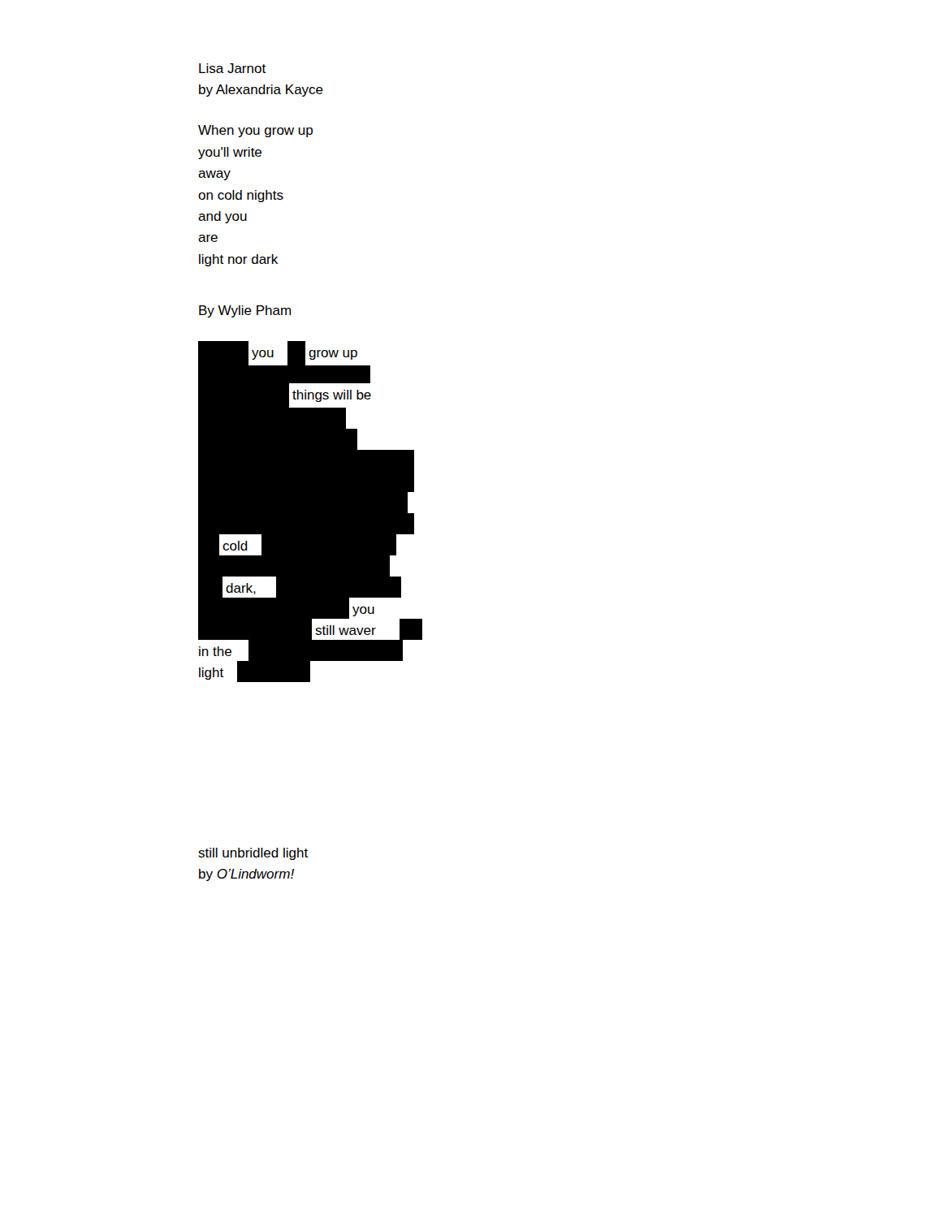Lisa Jarnot by Alexandria Kayce
When you grow up
you'll write
away
on cold nights
and you
are
light nor dark
By Wylie Pham
you grow up things will be cold dark, you still waver in the light
still unbridled light by O’Lindworm!